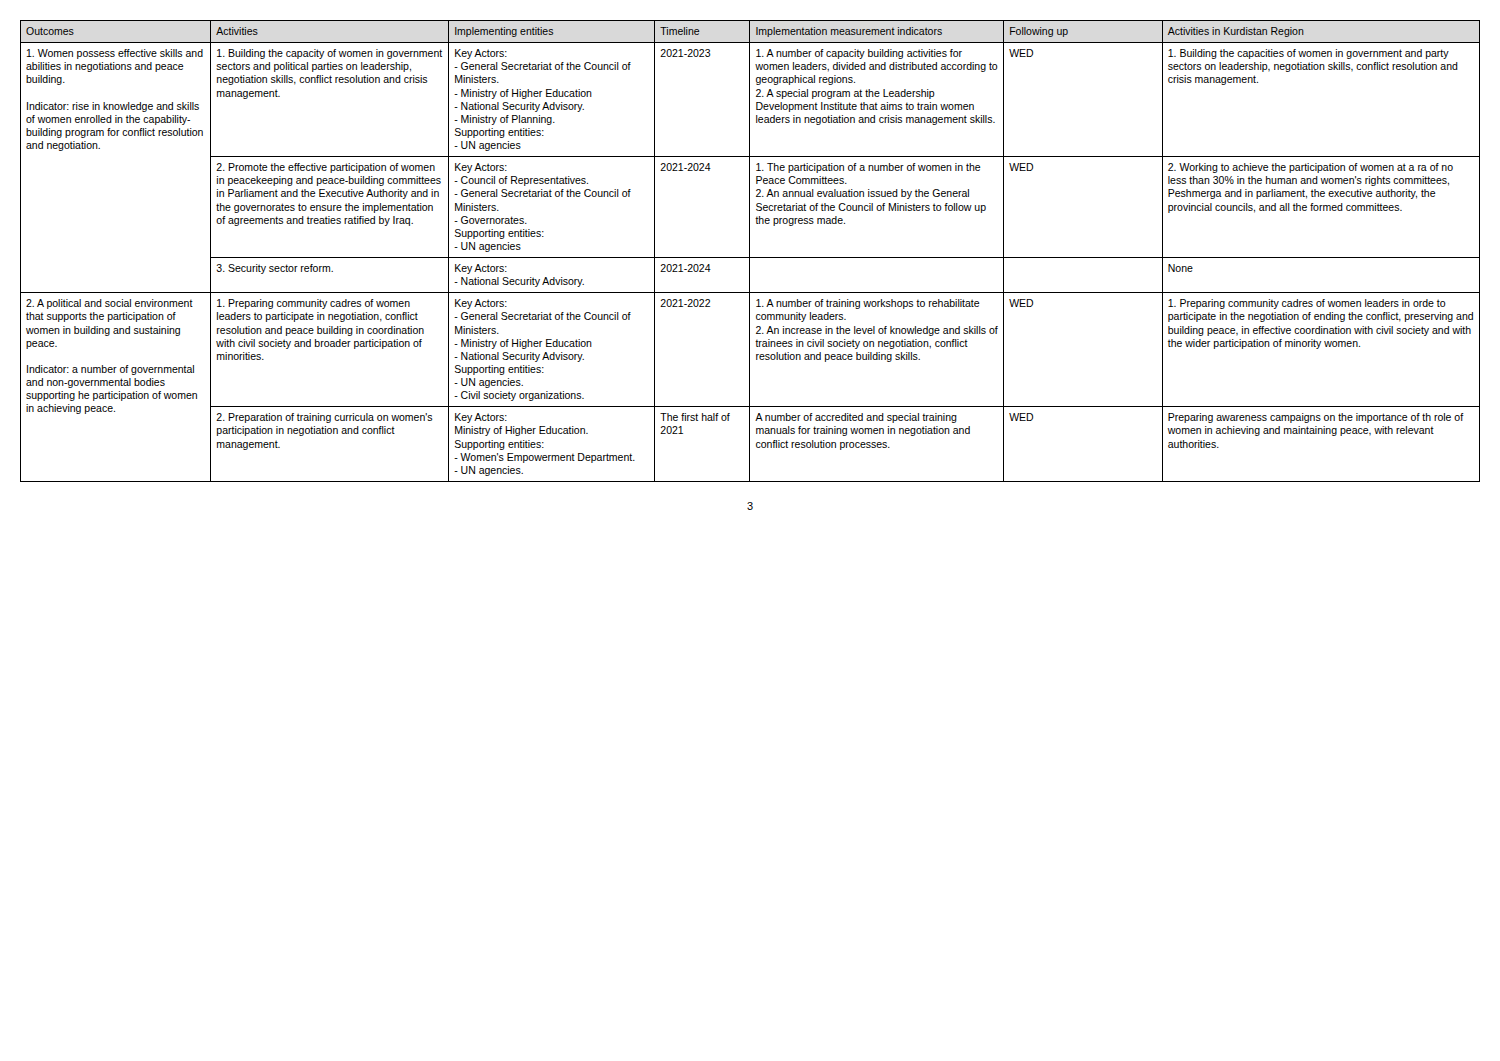| Outcomes | Activities | Implementing entities | Timeline | Implementation measurement indicators | Following up | Activities in Kurdistan Region |
| --- | --- | --- | --- | --- | --- | --- |
| 1. Women possess effective skills and abilities in negotiations and peace building. Indicator: rise in knowledge and skills of women enrolled in the capability-building program for conflict resolution and negotiation. | 1. Building the capacity of women in government sectors and political parties on leadership, negotiation skills, conflict resolution and crisis management. | Key Actors: - General Secretariat of the Council of Ministers. - Ministry of Higher Education - National Security Advisory. - Ministry of Planning. Supporting entities: - UN agencies | 2021-2023 | 1. A number of capacity building activities for women leaders, divided and distributed according to geographical regions. 2. A special program at the Leadership Development Institute that aims to train women leaders in negotiation and crisis management skills. | WED | 1. Building the capacities of women in government and party sectors on leadership, negotiation skills, conflict resolution and crisis management. |
| 2. Promote the effective participation of women in peacekeeping and peace-building committees in Parliament and the Executive Authority and in the governorates to ensure the implementation of agreements and treaties ratified by Iraq. | Key Actors: - Council of Representatives. - General Secretariat of the Council of Ministers. - Governorates. Supporting entities: - UN agencies | 2021-2024 | 1. The participation of a number of women in the Peace Committees. 2. An annual evaluation issued by the General Secretariat of the Council of Ministers to follow up the progress made. | WED | 2. Working to achieve the participation of women at a ra of no less than 30% in the human and women's rights committees, Peshmerga and in parliament, the executive authority, the provincial councils, and all the formed committees. |
| 3. Security sector reform. | Key Actors: - National Security Advisory. | 2021-2024 | | | None |
| 2. A political and social environment that supports the participation of women in building and sustaining peace. Indicator: a number of governmental and non-governmental bodies supporting he participation of women in achieving peace. | 1. Preparing community cadres of women leaders to participate in negotiation, conflict resolution and peace building in coordination with civil society and broader participation of minorities. | Key Actors: - General Secretariat of the Council of Ministers. - Ministry of Higher Education - National Security Advisory. Supporting entities: - UN agencies. - Civil society organizations. | 2021-2022 | 1. A number of training workshops to rehabilitate community leaders. 2. An increase in the level of knowledge and skills of trainees in civil society on negotiation, conflict resolution and peace building skills. | WED | 1. Preparing community cadres of women leaders in orde to participate in the negotiation of ending the conflict, preserving and building peace, in effective coordination with civil society and with the wider participation of minority women. |
| 2. Preparation of training curricula on women's participation in negotiation and conflict management. | Key Actors: Ministry of Higher Education. Supporting entities: - Women's Empowerment Department. - UN agencies. | The first half of 2021 | A number of accredited and special training manuals for training women in negotiation and conflict resolution processes. | WED | Preparing awareness campaigns on the importance of th role of women in achieving and maintaining peace, with relevant authorities. |
3